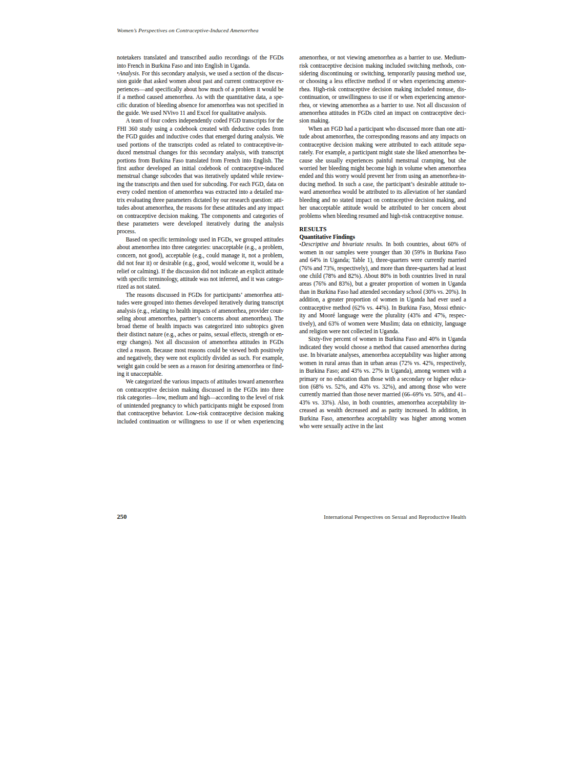Women’s Perspectives on Contraceptive-Induced Amenorrhea
notetakers translated and transcribed audio recordings of the FGDs into French in Burkina Faso and into English in Uganda.
•Analysis. For this secondary analysis, we used a section of the discussion guide that asked women about past and current contraceptive experiences—and specifically about how much of a problem it would be if a method caused amenorrhea. As with the quantitative data, a specific duration of bleeding absence for amenorrhea was not specified in the guide. We used NVivo 11 and Excel for qualitative analysis.
A team of four coders independently coded FGD transcripts for the FHI 360 study using a codebook created with deductive codes from the FGD guides and inductive codes that emerged during analysis. We used portions of the transcripts coded as related to contraceptive-induced menstrual changes for this secondary analysis, with transcript portions from Burkina Faso translated from French into English. The first author developed an initial codebook of contraceptive-induced menstrual change subcodes that was iteratively updated while reviewing the transcripts and then used for subcoding. For each FGD, data on every coded mention of amenorrhea was extracted into a detailed matrix evaluating three parameters dictated by our research question: attitudes about amenorrhea, the reasons for these attitudes and any impact on contraceptive decision making. The components and categories of these parameters were developed iteratively during the analysis process.
Based on specific terminology used in FGDs, we grouped attitudes about amenorrhea into three categories: unacceptable (e.g., a problem, concern, not good), acceptable (e.g., could manage it, not a problem, did not fear it) or desirable (e.g., good, would welcome it, would be a relief or calming). If the discussion did not indicate an explicit attitude with specific terminology, attitude was not inferred, and it was categorized as not stated.
The reasons discussed in FGDs for participants’ amenorrhea attitudes were grouped into themes developed iteratively during transcript analysis (e.g., relating to health impacts of amenorrhea, provider counseling about amenorrhea, partner’s concerns about amenorrhea). The broad theme of health impacts was categorized into subtopics given their distinct nature (e.g., aches or pains, sexual effects, strength or energy changes). Not all discussion of amenorrhea attitudes in FGDs cited a reason. Because most reasons could be viewed both positively and negatively, they were not explicitly divided as such. For example, weight gain could be seen as a reason for desiring amenorrhea or finding it unacceptable.
We categorized the various impacts of attitudes toward amenorrhea on contraceptive decision making discussed in the FGDs into three risk categories—low, medium and high—according to the level of risk of unintended pregnancy to which participants might be exposed from that contraceptive behavior. Low-risk contraceptive decision making included continuation or willingness to use if or when experiencing amenorrhea, or not viewing amenorrhea as a barrier to use. Medium-risk contraceptive decision making included switching methods, considering discontinuing or switching, temporarily pausing method use, or choosing a less effective method if or when experiencing amenorrhea. High-risk contraceptive decision making included nonuse, discontinuation, or unwillingness to use if or when experiencing amenorrhea, or viewing amenorrhea as a barrier to use. Not all discussion of amenorrhea attitudes in FGDs cited an impact on contraceptive decision making.
When an FGD had a participant who discussed more than one attitude about amenorrhea, the corresponding reasons and any impacts on contraceptive decision making were attributed to each attitude separately. For example, a participant might state she liked amenorrhea because she usually experiences painful menstrual cramping, but she worried her bleeding might become high in volume when amenorrhea ended and this worry would prevent her from using an amenorrhea-inducing method. In such a case, the participant’s desirable attitude toward amenorrhea would be attributed to its alleviation of her standard bleeding and no stated impact on contraceptive decision making, and her unacceptable attitude would be attributed to her concern about problems when bleeding resumed and high-risk contraceptive nonuse.
Results
Quantitative Findings
•Descriptive and bivariate results. In both countries, about 60% of women in our samples were younger than 30 (59% in Burkina Faso and 64% in Uganda; Table 1), three-quarters were currently married (76% and 73%, respectively), and more than three-quarters had at least one child (78% and 82%). About 80% in both countries lived in rural areas (76% and 83%), but a greater proportion of women in Uganda than in Burkina Faso had attended secondary school (30% vs. 20%). In addition, a greater proportion of women in Uganda had ever used a contraceptive method (62% vs. 44%). In Burkina Faso, Mossi ethnicity and Mooré language were the plurality (43% and 47%, respectively), and 63% of women were Muslim; data on ethnicity, language and religion were not collected in Uganda.
Sixty-five percent of women in Burkina Faso and 40% in Uganda indicated they would choose a method that caused amenorrhea during use. In bivariate analyses, amenorrhea acceptability was higher among women in rural areas than in urban areas (72% vs. 42%, respectively, in Burkina Faso; and 43% vs. 27% in Uganda), among women with a primary or no education than those with a secondary or higher education (68% vs. 52%, and 43% vs. 32%), and among those who were currently married than those never married (66–69% vs. 50%, and 41–43% vs. 33%). Also, in both countries, amenorrhea acceptability increased as wealth decreased and as parity increased. In addition, in Burkina Faso, amenorrhea acceptability was higher among women who were sexually active in the last
250 International Perspectives on Sexual and Reproductive Health